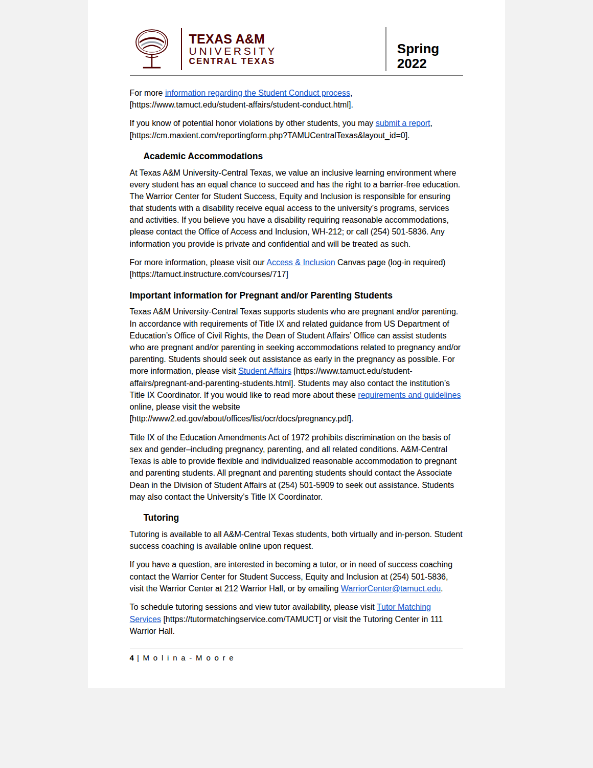TEXAS A&M
UNIVERSITY
CENTRAL TEXAS
Spring
2022
For more information regarding the Student Conduct process, [https://www.tamuct.edu/student-affairs/student-conduct.html].
If you know of potential honor violations by other students, you may submit a report, [https://cm.maxient.com/reportingform.php?TAMUCentralTexas&layout_id=0].
Academic Accommodations
At Texas A&M University-Central Texas, we value an inclusive learning environment where every student has an equal chance to succeed and has the right to a barrier-free education. The Warrior Center for Student Success, Equity and Inclusion is responsible for ensuring that students with a disability receive equal access to the university’s programs, services and activities. If you believe you have a disability requiring reasonable accommodations, please contact the Office of Access and Inclusion, WH-212; or call (254) 501-5836. Any information you provide is private and confidential and will be treated as such.
For more information, please visit our Access & Inclusion Canvas page (log-in required) [https://tamuct.instructure.com/courses/717]
Important information for Pregnant and/or Parenting Students
Texas A&M University-Central Texas supports students who are pregnant and/or parenting. In accordance with requirements of Title IX and related guidance from US Department of Education’s Office of Civil Rights, the Dean of Student Affairs’ Office can assist students who are pregnant and/or parenting in seeking accommodations related to pregnancy and/or parenting. Students should seek out assistance as early in the pregnancy as possible. For more information, please visit Student Affairs [https://www.tamuct.edu/student-affairs/pregnant-and-parenting-students.html]. Students may also contact the institution’s Title IX Coordinator. If you would like to read more about these requirements and guidelines online, please visit the website [http://www2.ed.gov/about/offices/list/ocr/docs/pregnancy.pdf].
Title IX of the Education Amendments Act of 1972 prohibits discrimination on the basis of sex and gender–including pregnancy, parenting, and all related conditions. A&M-Central Texas is able to provide flexible and individualized reasonable accommodation to pregnant and parenting students. All pregnant and parenting students should contact the Associate Dean in the Division of Student Affairs at (254) 501-5909 to seek out assistance. Students may also contact the University’s Title IX Coordinator.
Tutoring
Tutoring is available to all A&M-Central Texas students, both virtually and in-person. Student success coaching is available online upon request.
If you have a question, are interested in becoming a tutor, or in need of success coaching contact the Warrior Center for Student Success, Equity and Inclusion at (254) 501-5836, visit the Warrior Center at 212 Warrior Hall, or by emailing WarriorCenter@tamuct.edu.
To schedule tutoring sessions and view tutor availability, please visit Tutor Matching Services [https://tutormatchingservice.com/TAMUCT] or visit the Tutoring Center in 111 Warrior Hall.
4 | M o l i n a - M o o r e